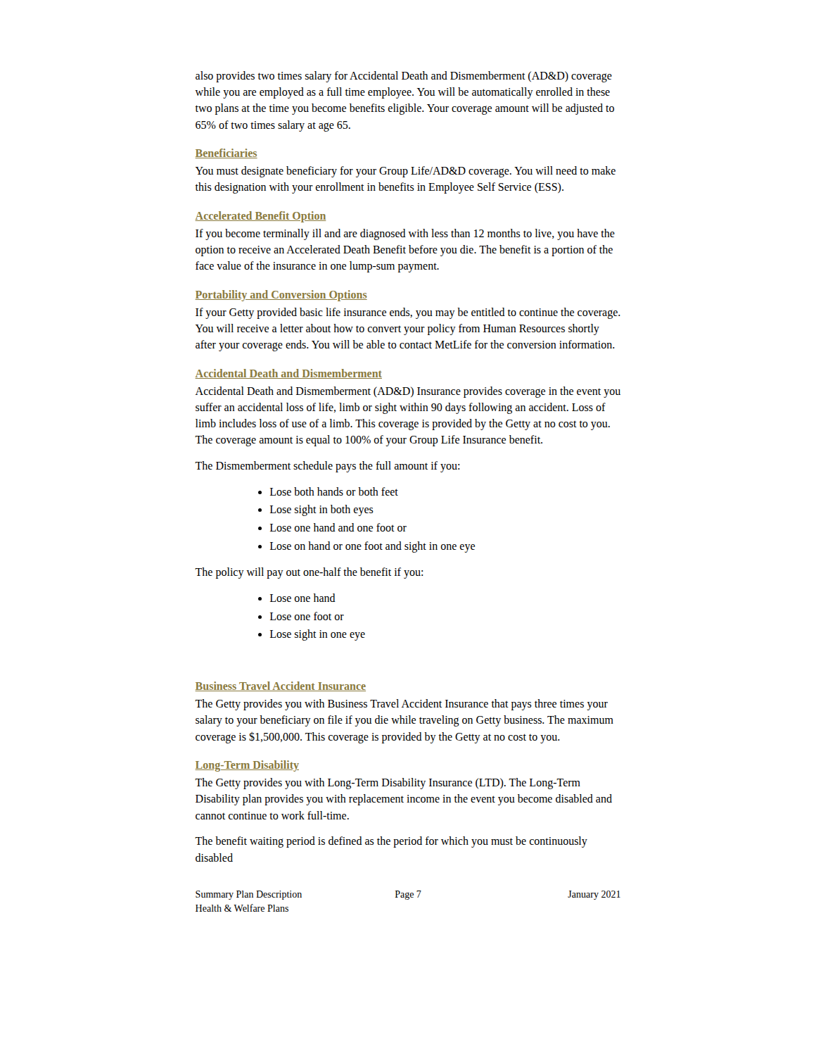also provides two times salary for Accidental Death and Dismemberment (AD&D) coverage while you are employed as a full time employee. You will be automatically enrolled in these two plans at the time you become benefits eligible. Your coverage amount will be adjusted to 65% of two times salary at age 65.
Beneficiaries
You must designate beneficiary for your Group Life/AD&D coverage. You will need to make this designation with your enrollment in benefits in Employee Self Service (ESS).
Accelerated Benefit Option
If you become terminally ill and are diagnosed with less than 12 months to live, you have the option to receive an Accelerated Death Benefit before you die. The benefit is a portion of the face value of the insurance in one lump-sum payment.
Portability and Conversion Options
If your Getty provided basic life insurance ends, you may be entitled to continue the coverage. You will receive a letter about how to convert your policy from Human Resources shortly after your coverage ends. You will be able to contact MetLife for the conversion information.
Accidental Death and Dismemberment
Accidental Death and Dismemberment (AD&D) Insurance provides coverage in the event you suffer an accidental loss of life, limb or sight within 90 days following an accident. Loss of limb includes loss of use of a limb. This coverage is provided by the Getty at no cost to you. The coverage amount is equal to 100% of your Group Life Insurance benefit.
The Dismemberment schedule pays the full amount if you:
Lose both hands or both feet
Lose sight in both eyes
Lose one hand and one foot or
Lose on hand or one foot and sight in one eye
The policy will pay out one-half the benefit if you:
Lose one hand
Lose one foot or
Lose sight in one eye
Business Travel Accident Insurance
The Getty provides you with Business Travel Accident Insurance that pays three times your salary to your beneficiary on file if you die while traveling on Getty business. The maximum coverage is $1,500,000. This coverage is provided by the Getty at no cost to you.
Long-Term Disability
The Getty provides you with Long-Term Disability Insurance (LTD). The Long-Term Disability plan provides you with replacement income in the event you become disabled and cannot continue to work full-time.
The benefit waiting period is defined as the period for which you must be continuously disabled
| Summary Plan Description | Page 7 | January 2021 |
| Health & Welfare Plans | | |